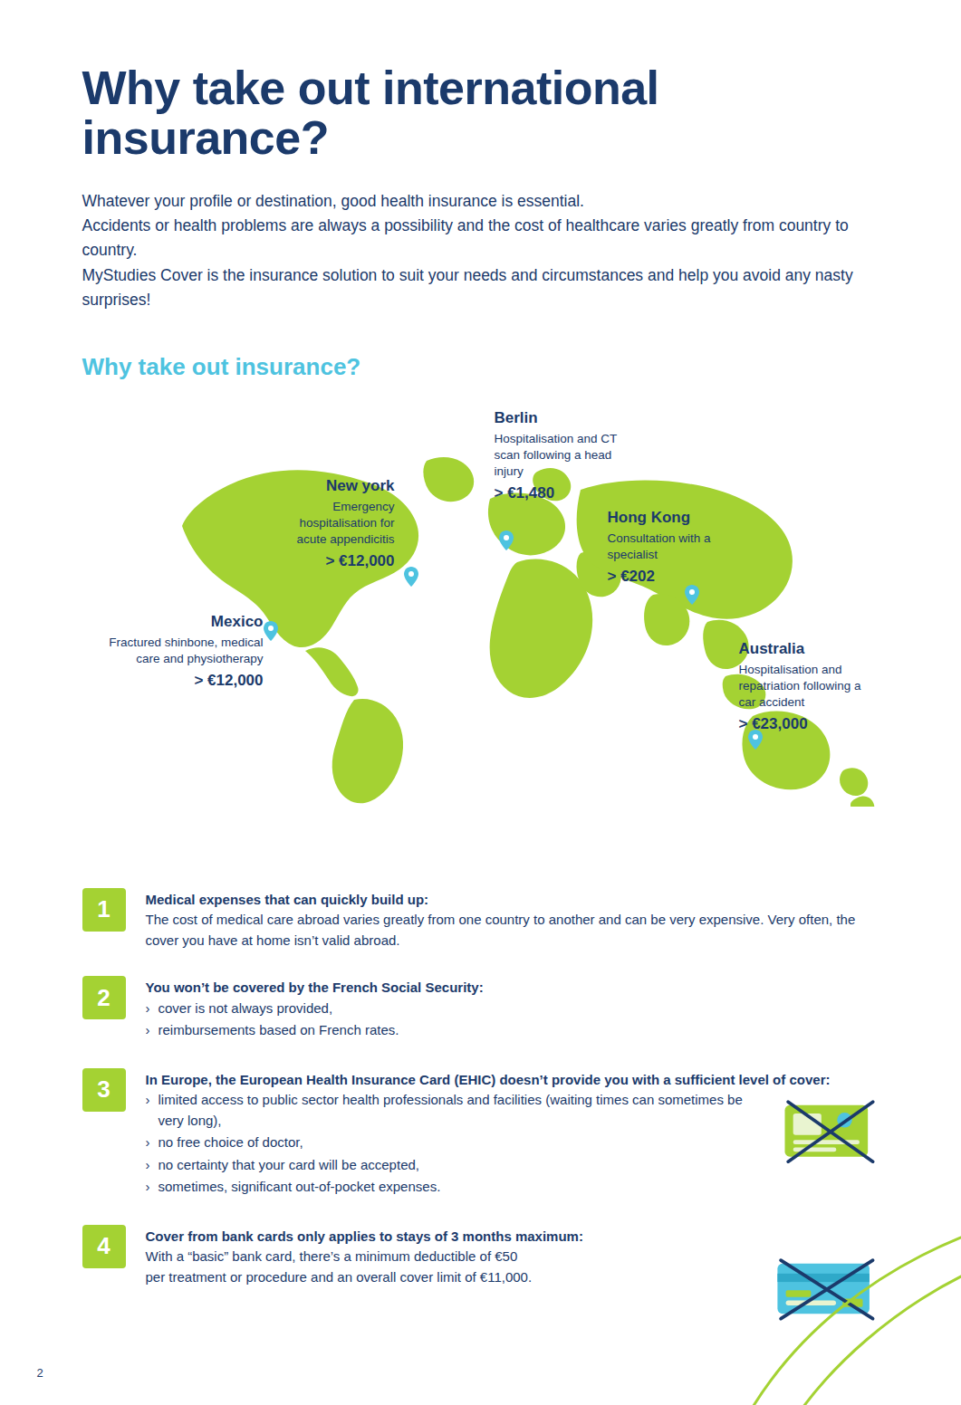Why take out international
insurance?
Whatever your profile or destination, good health insurance is essential.
Accidents or health problems are always a possibility and the cost of healthcare varies greatly from country to country.
MyStudies Cover is the insurance solution to suit your needs and circumstances and help you avoid any nasty surprises!
Why take out insurance?
Berlin Hospitalisation and CT scan following a head injury > €1,480
New york Emergency hospitalisation for acute appendicitis > €12,000
Hong Kong Consultation with a specialist > €202
Mexico Fractured shinbone, medical care and physiotherapy > €12,000
Australia Hospitalisation and repatriation following a car accident > €23,000
1
Medical expenses that can quickly build up:
The cost of medical care abroad varies greatly from one country to another and can be very expensive. Very often, the cover you have at home isn’t valid abroad.
2
You won’t be covered by the French Social Security:
cover is not always provided,
reimbursements based on French rates.
3
In Europe, the European Health Insurance Card (EHIC) doesn’t provide you with a sufficient level of cover:
limited access to public sector health professionals and facilities (waiting times can sometimes be very long),
no free choice of doctor,
no certainty that your card will be accepted,
sometimes, significant out-of-pocket expenses.
4
Cover from bank cards only applies to stays of 3 months maximum:
With a “basic” bank card, there’s a minimum deductible of €50
per treatment or procedure and an overall cover limit of €11,000.
2